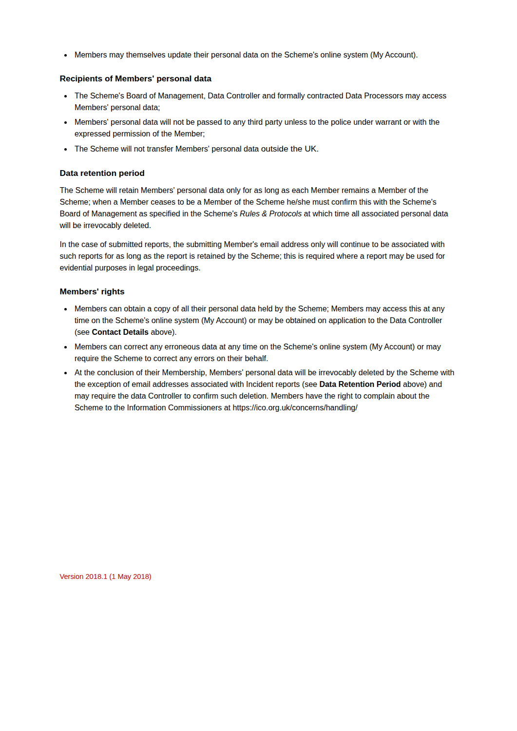Members may themselves update their personal data on the Scheme's online system (My Account).
Recipients of Members' personal data
The Scheme's Board of Management, Data Controller and formally contracted Data Processors may access Members' personal data;
Members' personal data will not be passed to any third party unless to the police under warrant or with the expressed permission of the Member;
The Scheme will not transfer Members' personal data outside the UK.
Data retention period
The Scheme will retain Members' personal data only for as long as each Member remains a Member of the Scheme; when a Member ceases to be a Member of the Scheme he/she must confirm this with the Scheme's Board of Management as specified in the Scheme's Rules & Protocols at which time all associated personal data will be irrevocably deleted.
In the case of submitted reports, the submitting Member's email address only will continue to be associated with such reports for as long as the report is retained by the Scheme; this is required where a report may be used for evidential purposes in legal proceedings.
Members' rights
Members can obtain a copy of all their personal data held by the Scheme; Members may access this at any time on the Scheme's online system (My Account) or may be obtained on application to the Data Controller (see Contact Details above).
Members can correct any erroneous data at any time on the Scheme's online system (My Account) or may require the Scheme to correct any errors on their behalf.
At the conclusion of their Membership, Members' personal data will be irrevocably deleted by the Scheme with the exception of email addresses associated with Incident reports (see Data Retention Period above) and may require the data Controller to confirm such deletion. Members have the right to complain about the Scheme to the Information Commissioners at https://ico.org.uk/concerns/handling/
Version 2018.1 (1 May 2018)